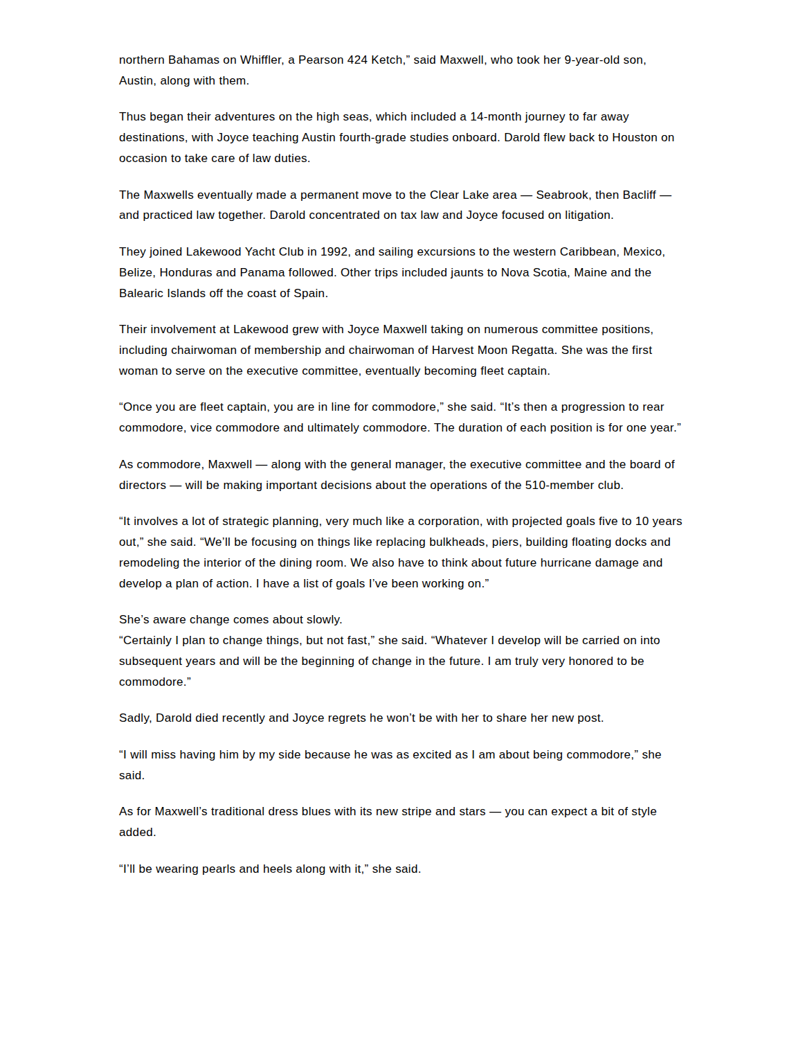northern Bahamas on Whiffler, a Pearson 424 Ketch,” said Maxwell, who took her 9-year-old son, Austin, along with them.
Thus began their adventures on the high seas, which included a 14-month journey to far away destinations, with Joyce teaching Austin fourth-grade studies onboard. Darold flew back to Houston on occasion to take care of law duties.
The Maxwells eventually made a permanent move to the Clear Lake area — Seabrook, then Bacliff — and practiced law together. Darold concentrated on tax law and Joyce focused on litigation.
They joined Lakewood Yacht Club in 1992, and sailing excursions to the western Caribbean, Mexico, Belize, Honduras and Panama followed. Other trips included jaunts to Nova Scotia, Maine and the Balearic Islands off the coast of Spain.
Their involvement at Lakewood grew with Joyce Maxwell taking on numerous committee positions, including chairwoman of membership and chairwoman of Harvest Moon Regatta. She was the first woman to serve on the executive committee, eventually becoming fleet captain.
“Once you are fleet captain, you are in line for commodore,” she said. “It’s then a progression to rear commodore, vice commodore and ultimately commodore. The duration of each position is for one year.”
As commodore, Maxwell — along with the general manager, the executive committee and the board of directors — will be making important decisions about the operations of the 510-member club.
“It involves a lot of strategic planning, very much like a corporation, with projected goals five to 10 years out,” she said. “We’ll be focusing on things like replacing bulkheads, piers, building floating docks and remodeling the interior of the dining room. We also have to think about future hurricane damage and develop a plan of action. I have a list of goals I’ve been working on.”
She’s aware change comes about slowly.
“Certainly I plan to change things, but not fast,” she said. “Whatever I develop will be carried on into subsequent years and will be the beginning of change in the future. I am truly very honored to be commodore.”
Sadly, Darold died recently and Joyce regrets he won’t be with her to share her new post.
“I will miss having him by my side because he was as excited as I am about being commodore,” she said.
As for Maxwell’s traditional dress blues with its new stripe and stars — you can expect a bit of style added.
“I’ll be wearing pearls and heels along with it,” she said.